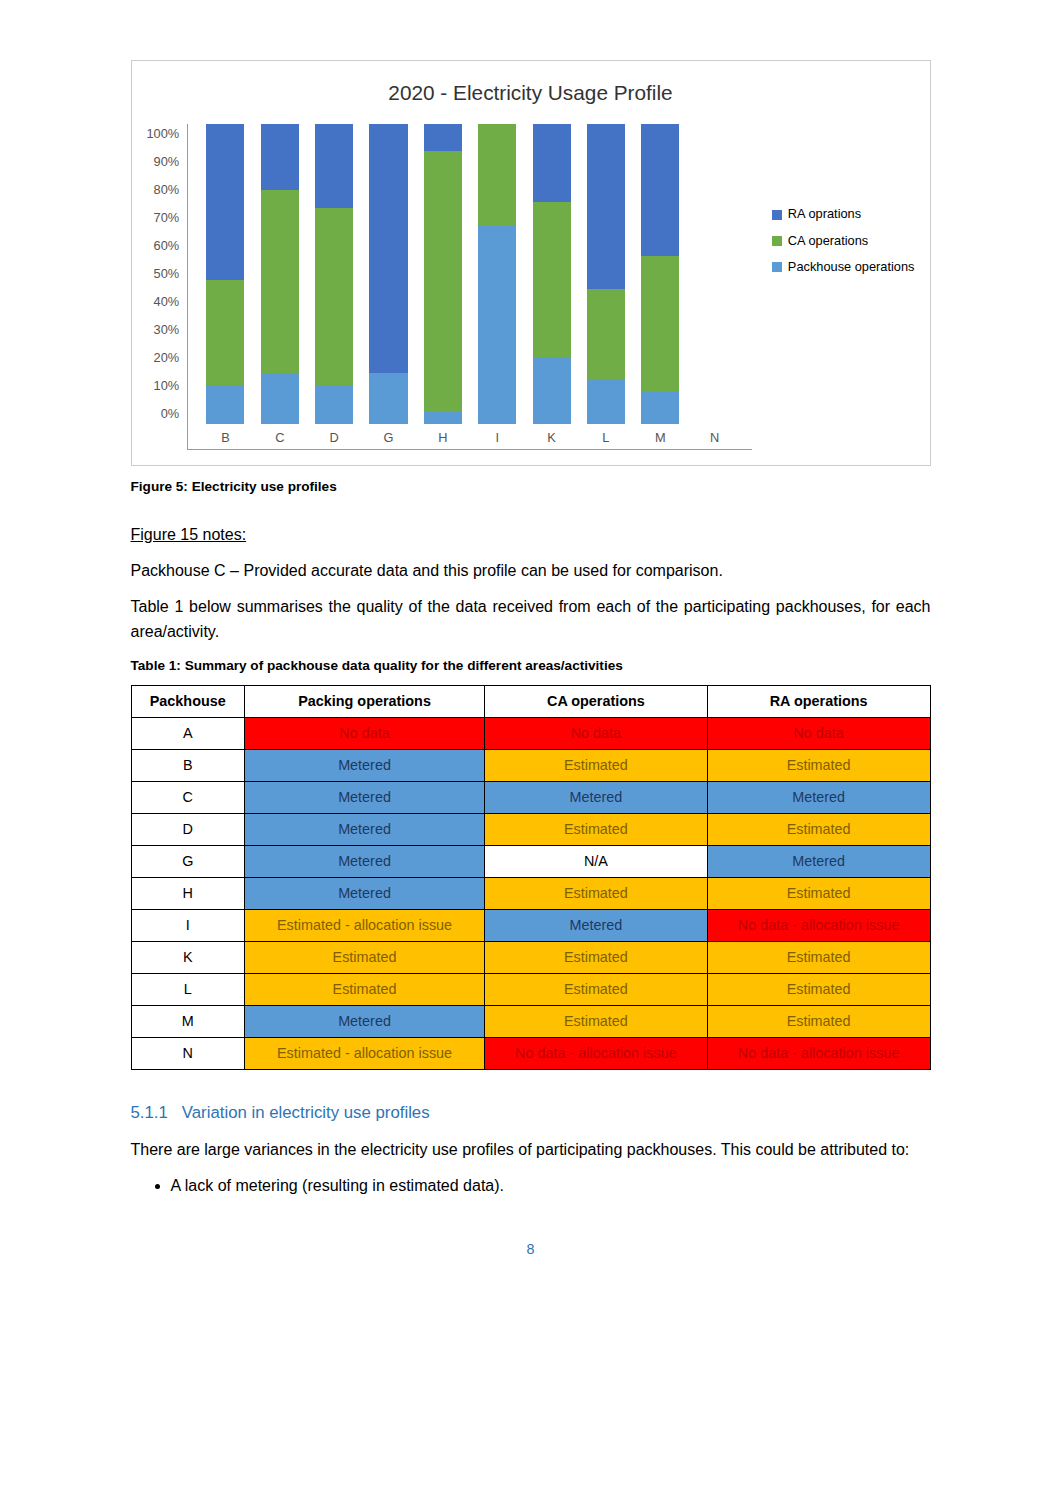2020 - Electricity Usage Profile
100% 90% 80% 70% 60% 50% 40% 30% 20% 10% 0%
BCDGH IKLMN
RA oprations
CA operations
Packhouse operations
Figure 5: Electricity use profiles
Figure 15 notes:
Packhouse C – Provided accurate data and this profile can be used for comparison.
Table 1 below summarises the quality of the data received from each of the participating packhouses, for each area/activity.
Table 1: Summary of packhouse data quality for the different areas/activities
| Packhouse | Packing operations | CA operations | RA operations |
| --- | --- | --- | --- |
| A | No data | No data | No data |
| B | Metered | Estimated | Estimated |
| C | Metered | Metered | Metered |
| D | Metered | Estimated | Estimated |
| G | Metered | N/A | Metered |
| H | Metered | Estimated | Estimated |
| I | Estimated - allocation issue | Metered | No data - allocation issue |
| K | Estimated | Estimated | Estimated |
| L | Estimated | Estimated | Estimated |
| M | Metered | Estimated | Estimated |
| N | Estimated - allocation issue | No data - allocation issue | No data - allocation issue |
5.1.1 Variation in electricity use profiles
There are large variances in the electricity use profiles of participating packhouses. This could be attributed to:
A lack of metering (resulting in estimated data).
8